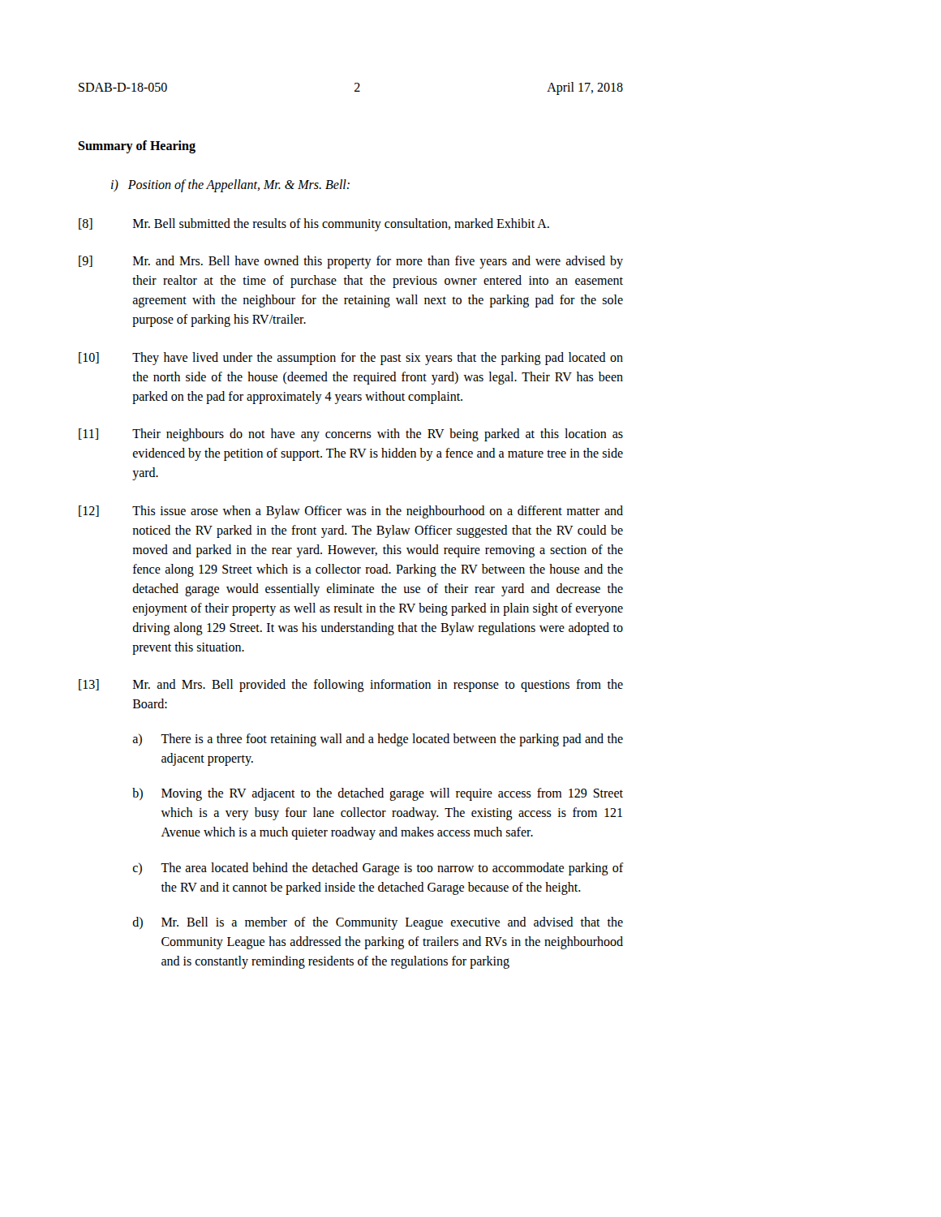SDAB-D-18-050
2
April 17, 2018
Summary of Hearing
i) Position of the Appellant, Mr. & Mrs. Bell:
[8] Mr. Bell submitted the results of his community consultation, marked Exhibit A.
[9] Mr. and Mrs. Bell have owned this property for more than five years and were advised by their realtor at the time of purchase that the previous owner entered into an easement agreement with the neighbour for the retaining wall next to the parking pad for the sole purpose of parking his RV/trailer.
[10] They have lived under the assumption for the past six years that the parking pad located on the north side of the house (deemed the required front yard) was legal. Their RV has been parked on the pad for approximately 4 years without complaint.
[11] Their neighbours do not have any concerns with the RV being parked at this location as evidenced by the petition of support. The RV is hidden by a fence and a mature tree in the side yard.
[12] This issue arose when a Bylaw Officer was in the neighbourhood on a different matter and noticed the RV parked in the front yard. The Bylaw Officer suggested that the RV could be moved and parked in the rear yard. However, this would require removing a section of the fence along 129 Street which is a collector road. Parking the RV between the house and the detached garage would essentially eliminate the use of their rear yard and decrease the enjoyment of their property as well as result in the RV being parked in plain sight of everyone driving along 129 Street. It was his understanding that the Bylaw regulations were adopted to prevent this situation.
[13] Mr. and Mrs. Bell provided the following information in response to questions from the Board:
a) There is a three foot retaining wall and a hedge located between the parking pad and the adjacent property.
b) Moving the RV adjacent to the detached garage will require access from 129 Street which is a very busy four lane collector roadway. The existing access is from 121 Avenue which is a much quieter roadway and makes access much safer.
c) The area located behind the detached Garage is too narrow to accommodate parking of the RV and it cannot be parked inside the detached Garage because of the height.
d) Mr. Bell is a member of the Community League executive and advised that the Community League has addressed the parking of trailers and RVs in the neighbourhood and is constantly reminding residents of the regulations for parking